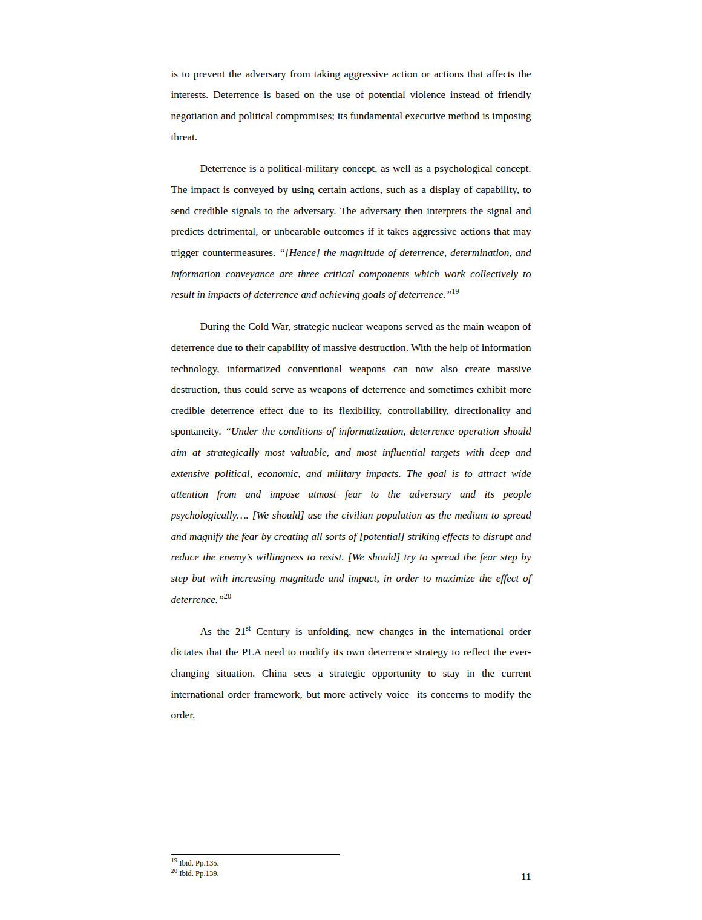is to prevent the adversary from taking aggressive action or actions that affects the interests. Deterrence is based on the use of potential violence instead of friendly negotiation and political compromises; its fundamental executive method is imposing threat.
Deterrence is a political-military concept, as well as a psychological concept. The impact is conveyed by using certain actions, such as a display of capability, to send credible signals to the adversary. The adversary then interprets the signal and predicts detrimental, or unbearable outcomes if it takes aggressive actions that may trigger countermeasures. “[Hence] the magnitude of deterrence, determination, and information conveyance are three critical components which work collectively to result in impacts of deterrence and achieving goals of deterrence.”19
During the Cold War, strategic nuclear weapons served as the main weapon of deterrence due to their capability of massive destruction. With the help of information technology, informatized conventional weapons can now also create massive destruction, thus could serve as weapons of deterrence and sometimes exhibit more credible deterrence effect due to its flexibility, controllability, directionality and spontaneity. “Under the conditions of informatization, deterrence operation should aim at strategically most valuable, and most influential targets with deep and extensive political, economic, and military impacts. The goal is to attract wide attention from and impose utmost fear to the adversary and its people psychologically…. [We should] use the civilian population as the medium to spread and magnify the fear by creating all sorts of [potential] striking effects to disrupt and reduce the enemy’s willingness to resist. [We should] try to spread the fear step by step but with increasing magnitude and impact, in order to maximize the effect of deterrence.”20
As the 21st Century is unfolding, new changes in the international order dictates that the PLA need to modify its own deterrence strategy to reflect the ever-changing situation. China sees a strategic opportunity to stay in the current international order framework, but more actively voice its concerns to modify the order.
19 Ibid. Pp.135.
20 Ibid. Pp.139.
11